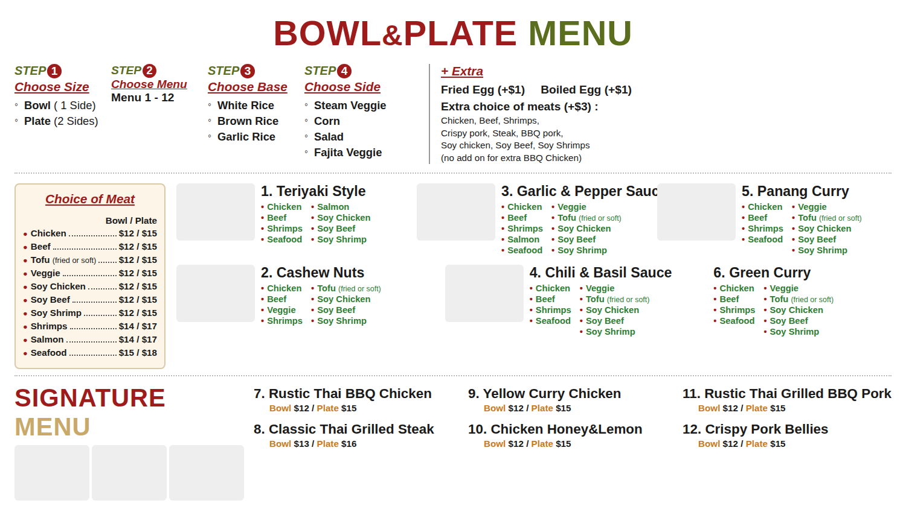BOWL&PLATE MENU
STEP1
Choose Size
Bowl ( 1 Side)
Plate (2 Sides)
STEP2
Choose Menu
Menu 1 - 12
STEP3
Choose Base
White Rice
Brown Rice
Garlic Rice
STEP4
Choose Side
Steam Veggie
Corn
Salad
Fajita Veggie
+ Extra
Fried Egg (+$1) Boiled Egg (+$1)
Extra choice of meats (+$3) :
Chicken, Beef, Shrimps,
Crispy pork, Steak, BBQ pork,
Soy chicken, Soy Beef, Soy Shrimps
(no add on for extra BBQ Chicken)
Choice of Meat
Bowl / Plate
●Chicken $12 / $15
●Beef $12 / $15
●Tofu (fried or soft) $12 / $15
●Veggie $12 / $15
●Soy Chicken $12 / $15
●Soy Beef $12 / $15
●Soy Shrimp $12 / $15
●Shrimps $14 / $17
●Salmon $14 / $17
●Seafood $15 / $18
1. Teriyaki Style
Chicken
Beef
Shrimps
Seafood
Salmon
Soy Chicken
Soy Beef
Soy Shrimp
3. Garlic & Pepper Sauce
Chicken
Beef
Shrimps
Salmon
Seafood
Veggie
Tofu (fried or soft)
Soy Chicken
Soy Beef
Soy Shrimp
5. Panang Curry
Chicken
Beef
Shrimps
Seafood
Veggie
Tofu (fried or soft)
Soy Chicken
Soy Beef
Soy Shrimp
2. Cashew Nuts
Chicken
Beef
Veggie
Shrimps
Tofu (fried or soft)
Soy Chicken
Soy Beef
Soy Shrimp
4. Chili & Basil Sauce
Chicken
Beef
Shrimps
Seafood
Veggie
Tofu (fried or soft)
Soy Chicken
Soy Beef
Soy Shrimp
6. Green Curry
Chicken
Beef
Shrimps
Seafood
Veggie
Tofu (fried or soft)
Soy Chicken
Soy Beef
Soy Shrimp
SIGNATURE MENU
7. Rustic Thai BBQ Chicken
Bowl $12 / Plate $15
9. Yellow Curry Chicken
Bowl $12 / Plate $15
11. Rustic Thai Grilled BBQ Pork
Bowl $12 / Plate $15
8. Classic Thai Grilled Steak
Bowl $13 / Plate $16
10. Chicken Honey&Lemon
Bowl $12 / Plate $15
12. Crispy Pork Bellies
Bowl $12 / Plate $15